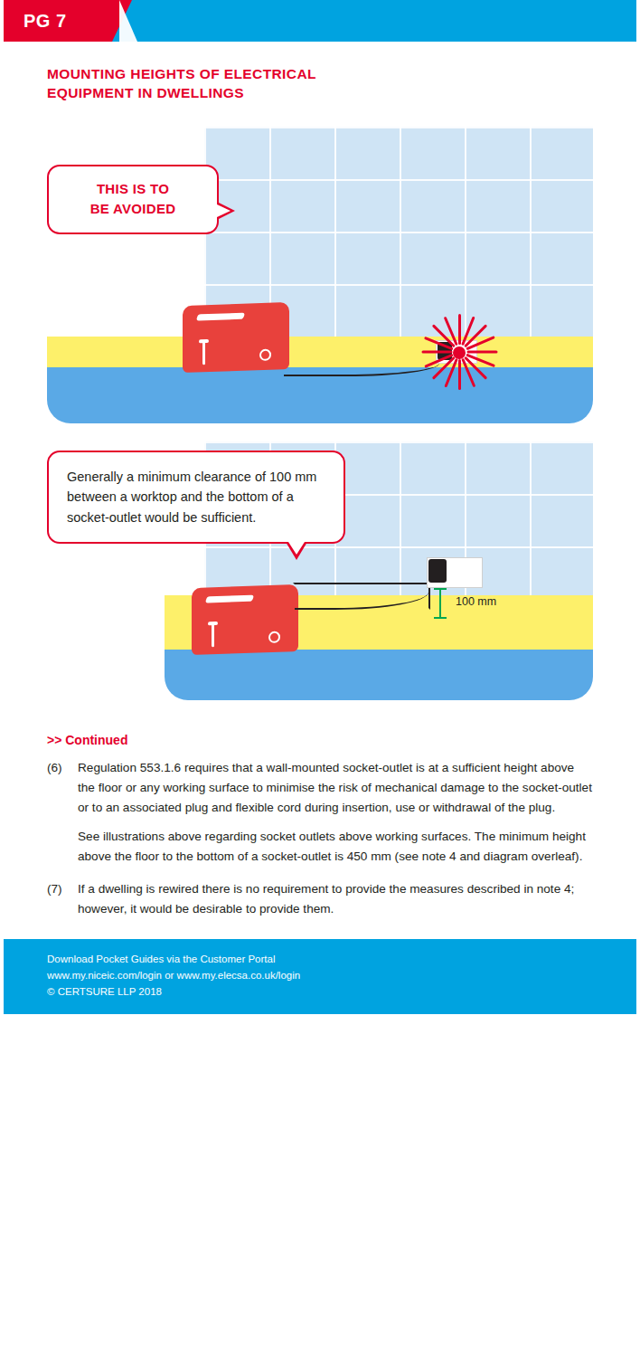PG 7
Mounting heights of electrical
equipment in dwellings
This is to
be avoided
100 mm
Generally a minimum clearance of 100 mm between a worktop and the bottom of a socket-outlet would be sufficient.
>> Continued
(6)
Regulation 553.1.6 requires that a wall-mounted socket-outlet is at a sufficient height above the floor or any working surface to minimise the risk of mechanical damage to the socket-outlet or to an associated plug and flexible cord during insertion, use or withdrawal of the plug.
See illustrations above regarding socket outlets above working surfaces. The minimum height above the floor to the bottom of a socket-outlet is 450 mm (see note 4 and diagram overleaf).
(7)
If a dwelling is rewired there is no requirement to provide the measures described in note 4; however, it would be desirable to provide them.
Download Pocket Guides via the Customer Portal
www.my.niceic.com/login or www.my.elecsa.co.uk/login
© CERTSURE LLP 2018